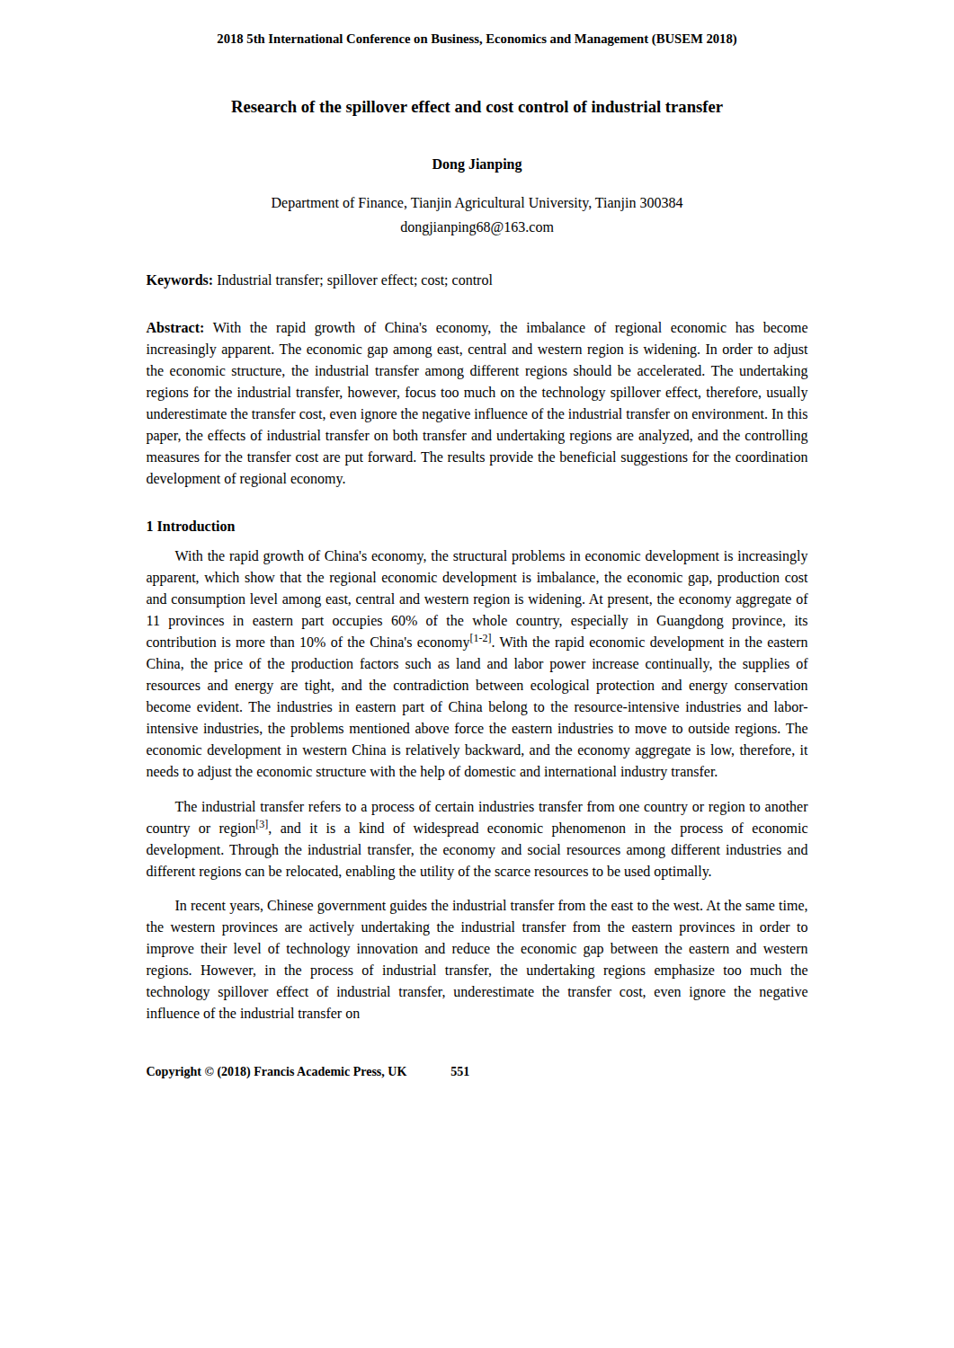2018 5th International Conference on Business, Economics and Management (BUSEM 2018)
Research of the spillover effect and cost control of industrial transfer
Dong Jianping
Department of Finance, Tianjin Agricultural University, Tianjin 300384
dongjianping68@163.com
Keywords: Industrial transfer; spillover effect; cost; control
Abstract: With the rapid growth of China's economy, the imbalance of regional economic has become increasingly apparent. The economic gap among east, central and western region is widening. In order to adjust the economic structure, the industrial transfer among different regions should be accelerated. The undertaking regions for the industrial transfer, however, focus too much on the technology spillover effect, therefore, usually underestimate the transfer cost, even ignore the negative influence of the industrial transfer on environment. In this paper, the effects of industrial transfer on both transfer and undertaking regions are analyzed, and the controlling measures for the transfer cost are put forward. The results provide the beneficial suggestions for the coordination development of regional economy.
1 Introduction
With the rapid growth of China's economy, the structural problems in economic development is increasingly apparent, which show that the regional economic development is imbalance, the economic gap, production cost and consumption level among east, central and western region is widening. At present, the economy aggregate of 11 provinces in eastern part occupies 60% of the whole country, especially in Guangdong province, its contribution is more than 10% of the China's economy[1-2]. With the rapid economic development in the eastern China, the price of the production factors such as land and labor power increase continually, the supplies of resources and energy are tight, and the contradiction between ecological protection and energy conservation become evident. The industries in eastern part of China belong to the resource-intensive industries and labor-intensive industries, the problems mentioned above force the eastern industries to move to outside regions. The economic development in western China is relatively backward, and the economy aggregate is low, therefore, it needs to adjust the economic structure with the help of domestic and international industry transfer.
The industrial transfer refers to a process of certain industries transfer from one country or region to another country or region[3], and it is a kind of widespread economic phenomenon in the process of economic development. Through the industrial transfer, the economy and social resources among different industries and different regions can be relocated, enabling the utility of the scarce resources to be used optimally.
In recent years, Chinese government guides the industrial transfer from the east to the west. At the same time, the western provinces are actively undertaking the industrial transfer from the eastern provinces in order to improve their level of technology innovation and reduce the economic gap between the eastern and western regions. However, in the process of industrial transfer, the undertaking regions emphasize too much the technology spillover effect of industrial transfer, underestimate the transfer cost, even ignore the negative influence of the industrial transfer on
Copyright © (2018) Francis Academic Press, UK551